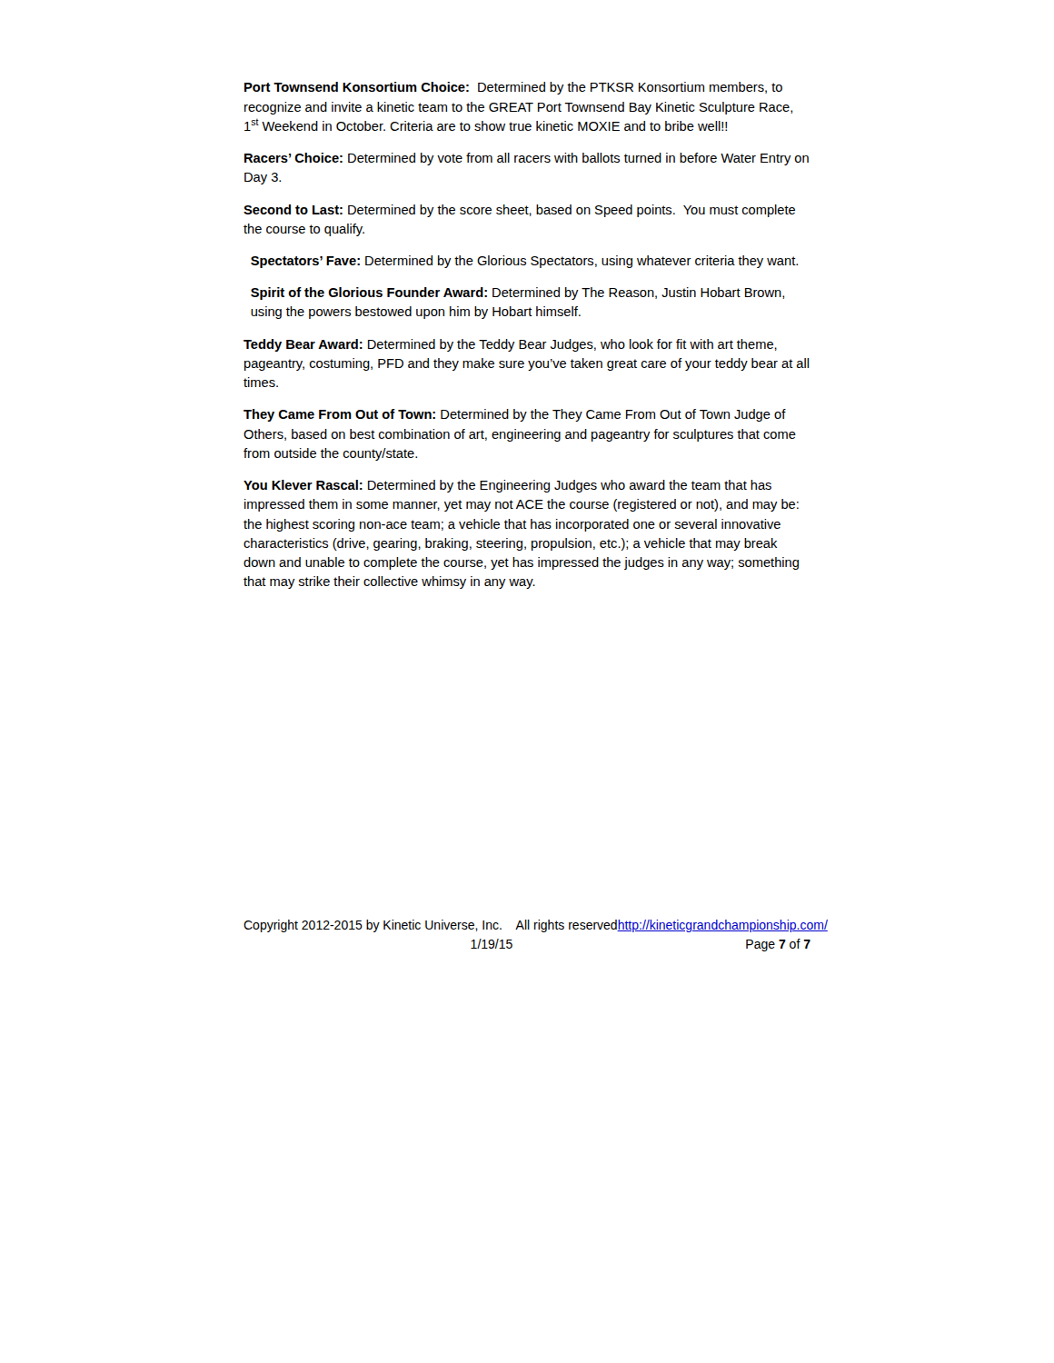Port Townsend Konsortium Choice: Determined by the PTKSR Konsortium members, to recognize and invite a kinetic team to the GREAT Port Townsend Bay Kinetic Sculpture Race, 1st Weekend in October. Criteria are to show true kinetic MOXIE and to bribe well!!
Racers’ Choice: Determined by vote from all racers with ballots turned in before Water Entry on Day 3.
Second to Last: Determined by the score sheet, based on Speed points. You must complete the course to qualify.
Spectators’ Fave: Determined by the Glorious Spectators, using whatever criteria they want.
Spirit of the Glorious Founder Award: Determined by The Reason, Justin Hobart Brown, using the powers bestowed upon him by Hobart himself.
Teddy Bear Award: Determined by the Teddy Bear Judges, who look for fit with art theme, pageantry, costuming, PFD and they make sure you’ve taken great care of your teddy bear at all times.
They Came From Out of Town: Determined by the They Came From Out of Town Judge of Others, based on best combination of art, engineering and pageantry for sculptures that come from outside the county/state.
You Klever Rascal: Determined by the Engineering Judges who award the team that has impressed them in some manner, yet may not ACE the course (registered or not), and may be: the highest scoring non-ace team; a vehicle that has incorporated one or several innovative characteristics (drive, gearing, braking, steering, propulsion, etc.); a vehicle that may break down and unable to complete the course, yet has impressed the judges in any way; something that may strike their collective whimsy in any way.
Copyright 2012-2015 by Kinetic Universe, Inc. All rights reserved http://kineticgrandchampionship.com/
1/19/15 Page 7 of 7